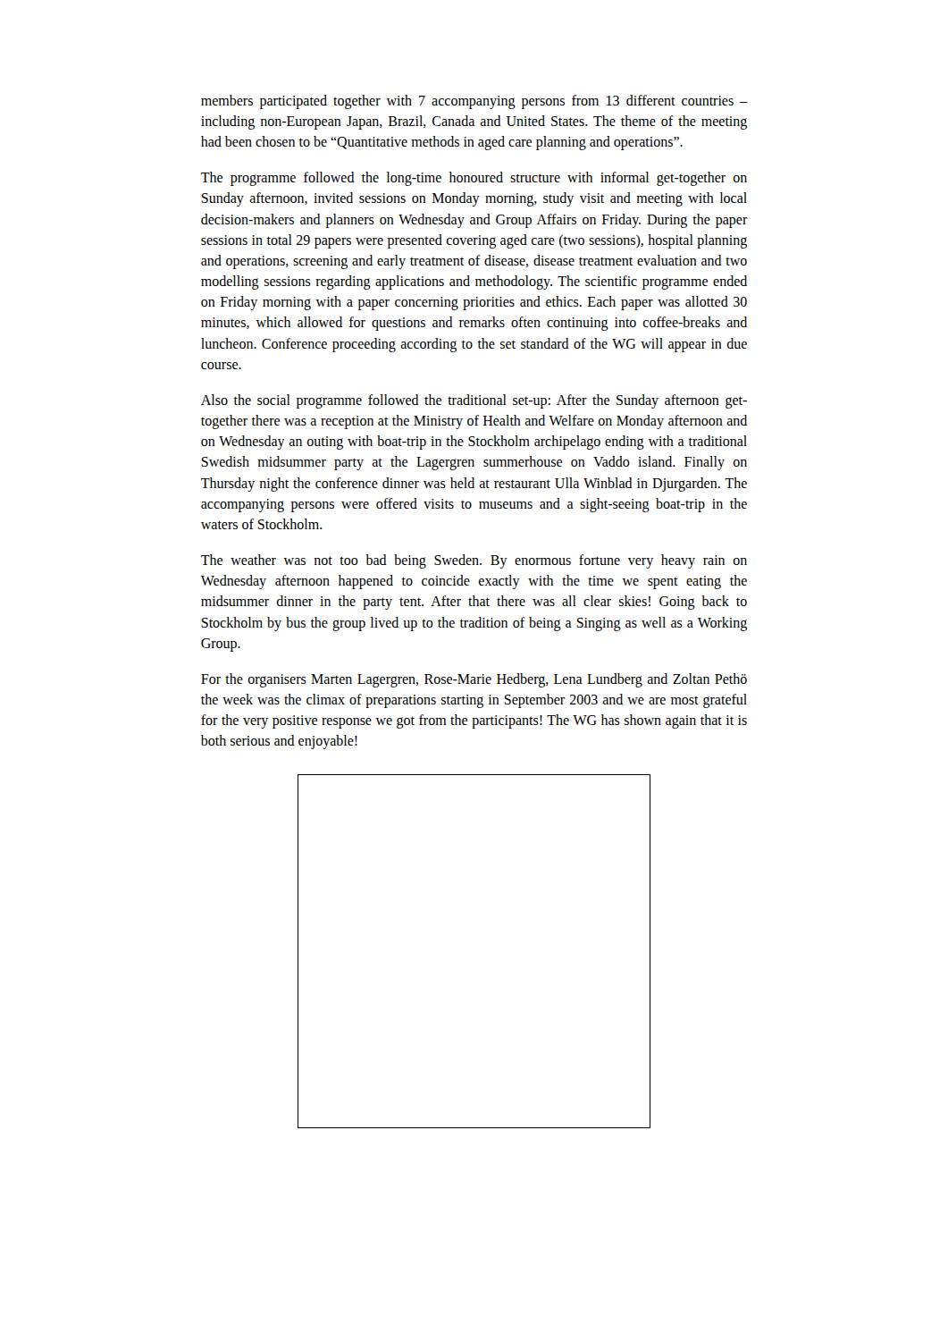members participated together with 7 accompanying persons from 13 different countries – including non-European Japan, Brazil, Canada and United States. The theme of the meeting had been chosen to be “Quantitative methods in aged care planning and operations”.
The programme followed the long-time honoured structure with informal get-together on Sunday afternoon, invited sessions on Monday morning, study visit and meeting with local decision-makers and planners on Wednesday and Group Affairs on Friday. During the paper sessions in total 29 papers were presented covering aged care (two sessions), hospital planning and operations, screening and early treatment of disease, disease treatment evaluation and two modelling sessions regarding applications and methodology. The scientific programme ended on Friday morning with a paper concerning priorities and ethics. Each paper was allotted 30 minutes, which allowed for questions and remarks often continuing into coffee-breaks and luncheon. Conference proceeding according to the set standard of the WG will appear in due course.
Also the social programme followed the traditional set-up: After the Sunday afternoon get-together there was a reception at the Ministry of Health and Welfare on Monday afternoon and on Wednesday an outing with boat-trip in the Stockholm archipelago ending with a traditional Swedish midsummer party at the Lagergren summerhouse on Vaddo island. Finally on Thursday night the conference dinner was held at restaurant Ulla Winblad in Djurgarden. The accompanying persons were offered visits to museums and a sight-seeing boat-trip in the waters of Stockholm.
The weather was not too bad being Sweden. By enormous fortune very heavy rain on Wednesday afternoon happened to coincide exactly with the time we spent eating the midsummer dinner in the party tent. After that there was all clear skies! Going back to Stockholm by bus the group lived up to the tradition of being a Singing as well as a Working Group.
For the organisers Marten Lagergren, Rose-Marie Hedberg, Lena Lundberg and Zoltan Pethö the week was the climax of preparations starting in September 2003 and we are most grateful for the very positive response we got from the participants! The WG has shown again that it is both serious and enjoyable!